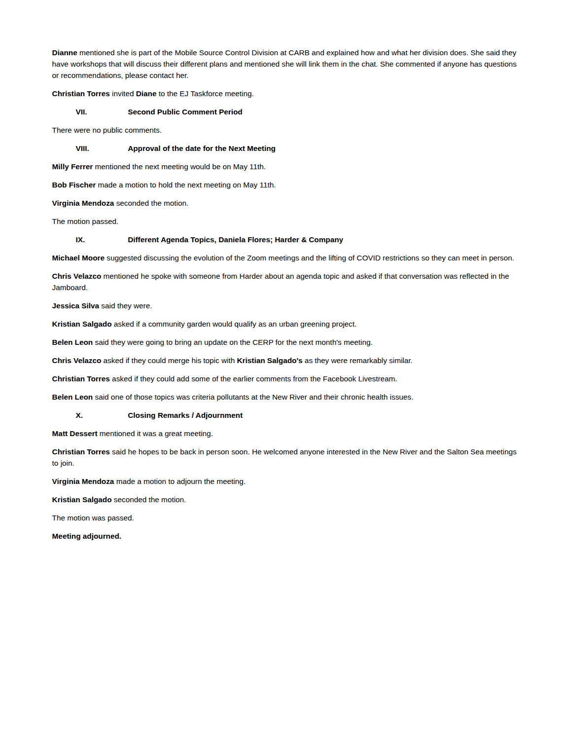Dianne mentioned she is part of the Mobile Source Control Division at CARB and explained how and what her division does. She said they have workshops that will discuss their different plans and mentioned she will link them in the chat. She commented if anyone has questions or recommendations, please contact her.
Christian Torres invited Diane to the EJ Taskforce meeting.
VII. Second Public Comment Period
There were no public comments.
VIII. Approval of the date for the Next Meeting
Milly Ferrer mentioned the next meeting would be on May 11th.
Bob Fischer made a motion to hold the next meeting on May 11th.
Virginia Mendoza seconded the motion.
The motion passed.
IX. Different Agenda Topics, Daniela Flores; Harder & Company
Michael Moore suggested discussing the evolution of the Zoom meetings and the lifting of COVID restrictions so they can meet in person.
Chris Velazco mentioned he spoke with someone from Harder about an agenda topic and asked if that conversation was reflected in the Jamboard.
Jessica Silva said they were.
Kristian Salgado asked if a community garden would qualify as an urban greening project.
Belen Leon said they were going to bring an update on the CERP for the next month's meeting.
Chris Velazco asked if they could merge his topic with Kristian Salgado's as they were remarkably similar.
Christian Torres asked if they could add some of the earlier comments from the Facebook Livestream.
Belen Leon said one of those topics was criteria pollutants at the New River and their chronic health issues.
X. Closing Remarks / Adjournment
Matt Dessert mentioned it was a great meeting.
Christian Torres said he hopes to be back in person soon. He welcomed anyone interested in the New River and the Salton Sea meetings to join.
Virginia Mendoza made a motion to adjourn the meeting.
Kristian Salgado seconded the motion.
The motion was passed.
Meeting adjourned.